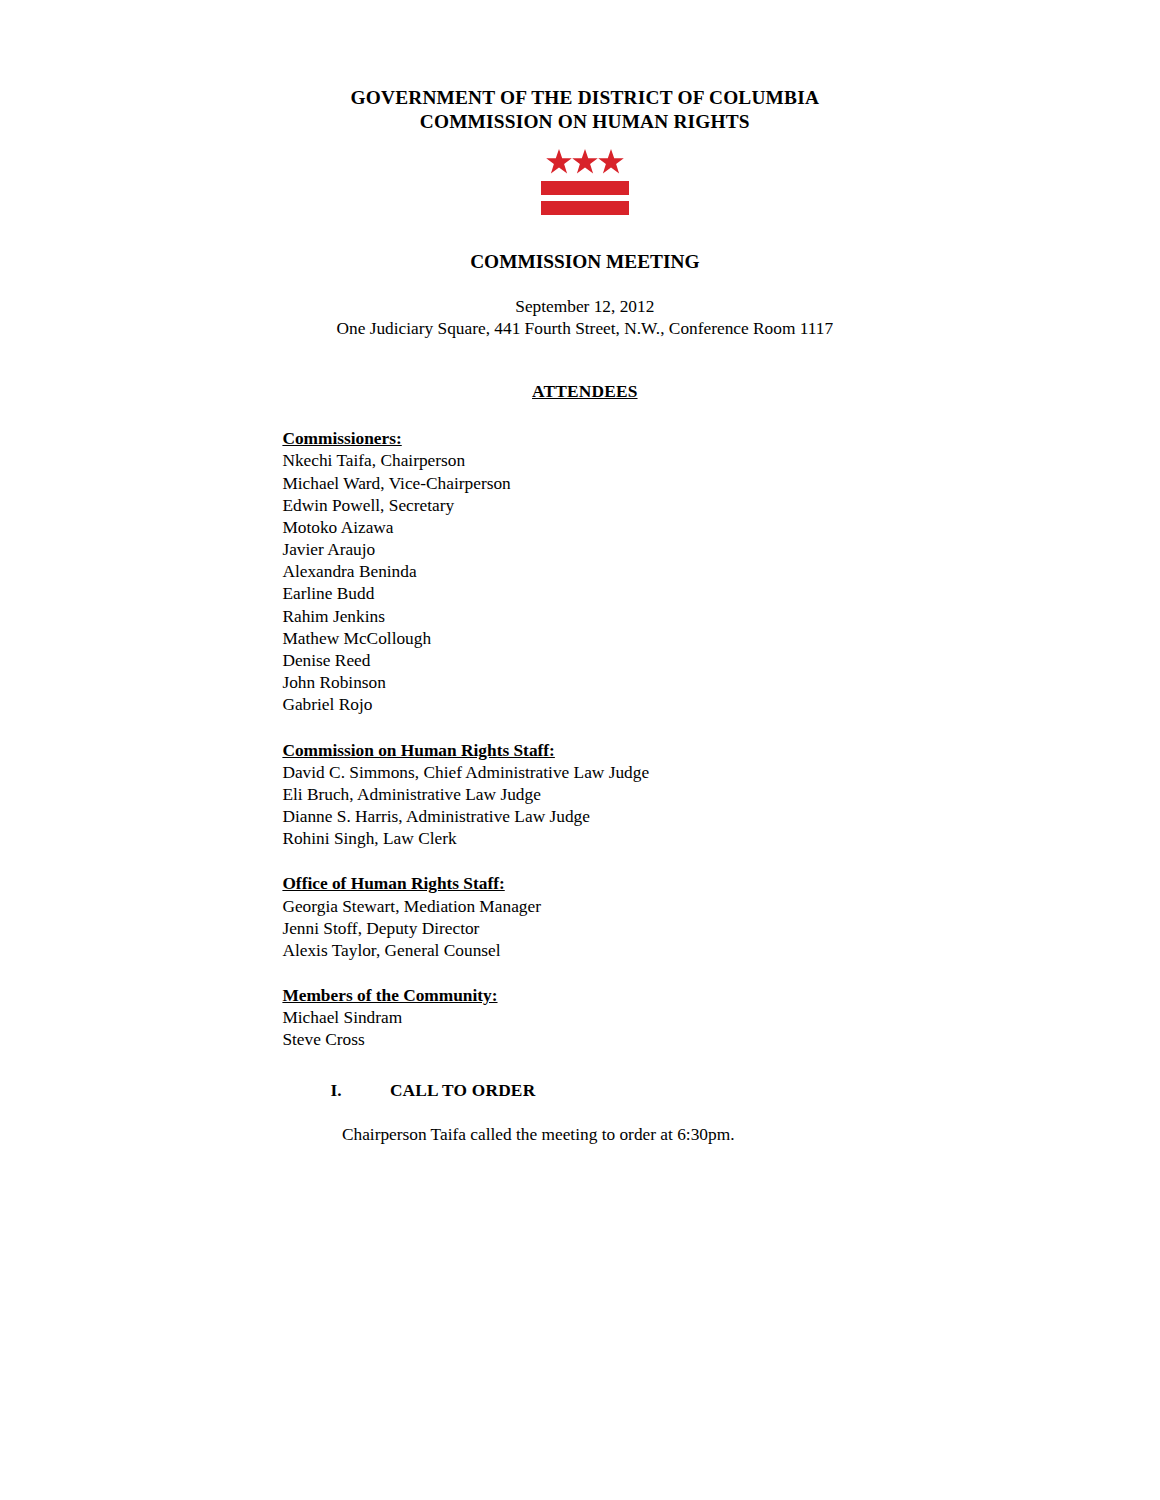GOVERNMENT OF THE DISTRICT OF COLUMBIA
COMMISSION ON HUMAN RIGHTS
COMMISSION MEETING
September 12, 2012
One Judiciary Square, 441 Fourth Street, N.W., Conference Room 1117
ATTENDEES
Commissioners:
Nkechi Taifa, Chairperson
Michael Ward, Vice-Chairperson
Edwin Powell, Secretary
Motoko Aizawa
Javier Araujo
Alexandra Beninda
Earline Budd
Rahim Jenkins
Mathew McCollough
Denise Reed
John Robinson
Gabriel Rojo
Commission on Human Rights Staff:
David C. Simmons, Chief Administrative Law Judge
Eli Bruch, Administrative Law Judge
Dianne S. Harris, Administrative Law Judge
Rohini Singh, Law Clerk
Office of Human Rights Staff:
Georgia Stewart, Mediation Manager
Jenni Stoff, Deputy Director
Alexis Taylor, General Counsel
Members of the Community:
Michael Sindram
Steve Cross
I. CALL TO ORDER
Chairperson Taifa called the meeting to order at 6:30pm.